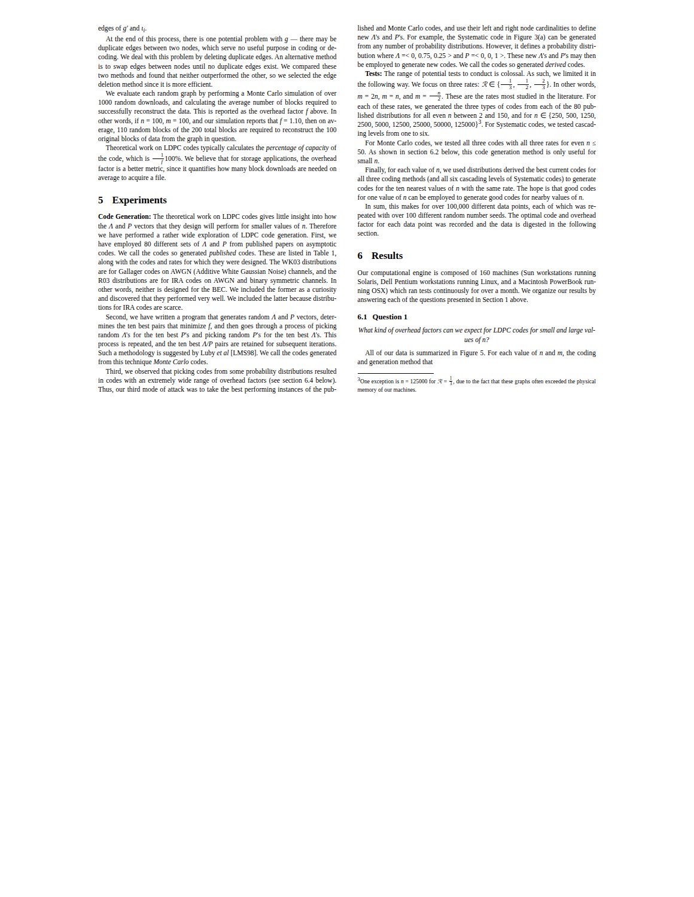edges of g′ and ιi.
At the end of this process, there is one potential problem with g — there may be duplicate edges between two nodes, which serve no useful purpose in coding or decoding. We deal with this problem by deleting duplicate edges. An alternative method is to swap edges between nodes until no duplicate edges exist. We compared these two methods and found that neither outperformed the other, so we selected the edge deletion method since it is more efficient.
We evaluate each random graph by performing a Monte Carlo simulation of over 1000 random downloads, and calculating the average number of blocks required to successfully reconstruct the data. This is reported as the overhead factor f above. In other words, if n = 100, m = 100, and our simulation reports that f = 1.10, then on average, 110 random blocks of the 200 total blocks are required to reconstruct the 100 original blocks of data from the graph in question.
Theoretical work on LDPC codes typically calculates the percentage of capacity of the code, which is 1 f100%. We believe that for storage applications, the overhead factor is a better metric, since it quantifies how many block downloads are needed on average to acquire a file.
5 Experiments
Code Generation: The theoretical work on LDPC codes gives little insight into how the Λ and P vectors that they design will perform for smaller values of n. Therefore we have performed a rather wide exploration of LDPC code generation. First, we have employed 80 different sets of Λ and P from published papers on asymptotic codes. We call the codes so generated published codes. These are listed in Table 1, along with the codes and rates for which they were designed. The WK03 distributions are for Gallager codes on AWGN (Additive White Gaussian Noise) channels, and the R03 distributions are for IRA codes on AWGN and binary symmetric channels. In other words, neither is designed for the BEC. We included the former as a curiosity and discovered that they performed very well. We included the latter because distributions for IRA codes are scarce.
Second, we have written a program that generates random Λ and P vectors, determines the ten best pairs that minimize f, and then goes through a process of picking random Λ's for the ten best P's and picking random P's for the ten best Λ's. This process is repeated, and the ten best Λ/P pairs are retained for subsequent iterations. Such a methodology is suggested by Luby et al [LMS98]. We call the codes generated from this technique Monte Carlo codes.
Third, we observed that picking codes from some probability distributions resulted in codes with an extremely wide range of overhead factors (see section 6.4 below). Thus, our third mode of attack was to take the best performing instances of the published and Monte Carlo codes, and use their left and right node cardinalities to define new Λ's and P's. For example, the Systematic code in Figure 3(a) can be generated from any number of probability distributions. However, it defines a probability distribution where Λ =< 0, 0.75, 0.25 > and P =< 0, 0, 1 >. These new Λ's and P's may then be employed to generate new codes. We call the codes so generated derived codes.
Tests: The range of potential tests to conduct is colossal. As such, we limited it in the following way. We focus on three rates: ℛ ∈ {13, 12, 23}. In other words, m = 2n, m = n, and m = n 2. These are the rates most studied in the literature. For each of these rates, we generated the three types of codes from each of the 80 published distributions for all even n between 2 and 150, and for n ∈ {250, 500, 1250, 2500, 5000, 12500, 25000, 50000, 125000}3. For Systematic codes, we tested cascading levels from one to six.
For Monte Carlo codes, we tested all three codes with all three rates for even n ≤ 50. As shown in section 6.2 below, this code generation method is only useful for small n.
Finally, for each value of n, we used distributions derived the best current codes for all three coding methods (and all six cascading levels of Systematic codes) to generate codes for the ten nearest values of n with the same rate. The hope is that good codes for one value of n can be employed to generate good codes for nearby values of n.
In sum, this makes for over 100,000 different data points, each of which was repeated with over 100 different random number seeds. The optimal code and overhead factor for each data point was recorded and the data is digested in the following section.
6 Results
Our computational engine is composed of 160 machines (Sun workstations running Solaris, Dell Pentium workstations running Linux, and a Macintosh PowerBook running OSX) which ran tests continuously for over a month. We organize our results by answering each of the questions presented in Section 1 above.
6.1 Question 1
What kind of overhead factors can we expect for LDPC codes for small and large values of n?
All of our data is summarized in Figure 5. For each value of n and m, the coding and generation method that
3One exception is n = 125000 for ℛ = 13, due to the fact that these graphs often exceeded the physical memory of our machines.